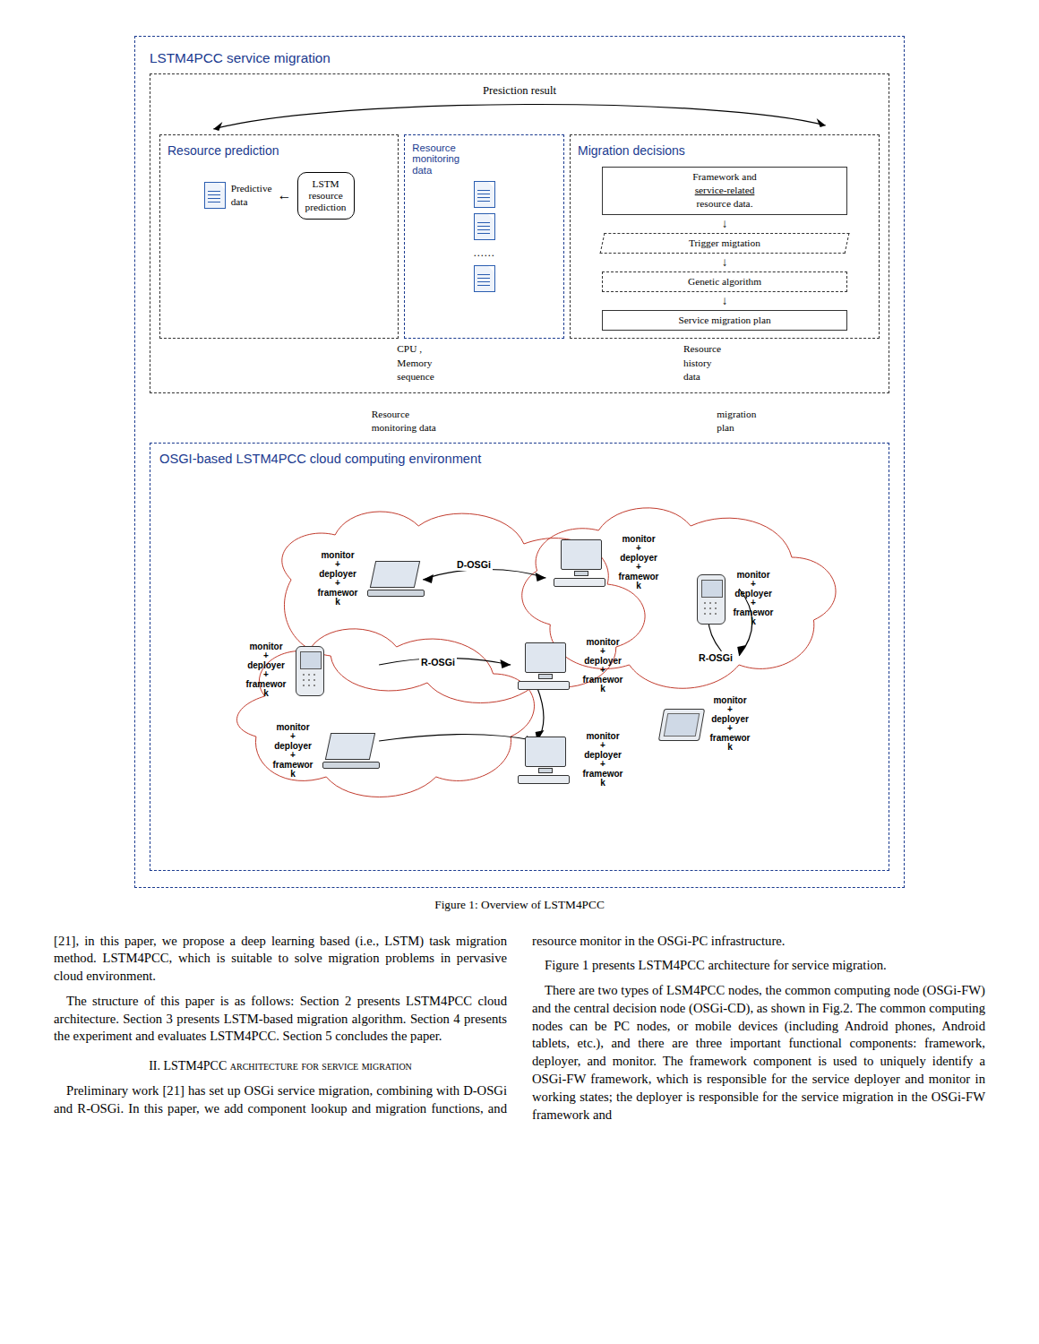LSTM4PCC service migration
Presiction result
Resource prediction
Predictive
data
←
LSTM
resource
prediction
Resource
monitoring
data
......
Migration decisions
Framework and
service-related
resource data.
↓
Trigger migtation
↓
Genetic algorithm
↓
Service migration plan
CPU ,
Memory
sequence Resource
history
data
Resource
monitoring data migration
plan
OSGI-based LSTM4PCC cloud computing environment
monitor
+
deployer
+
framewor
k
D-OSGi
monitor
+
deployer
+
framewor
k
monitor
+
deployer
+
framewor
k
monitor
+
deployer
+
framewor
k
R-OSGi
monitor
+
deployer
+
framewor
k
R-OSGi
monitor
+
deployer
+
framewor
k
monitor
+
deployer
+
framewor
k
monitor
+
deployer
+
framewor
k
Figure 1: Overview of LSTM4PCC
[21], in this paper, we propose a deep learning based (i.e., LSTM) task migration method. LSTM4PCC, which is suitable to solve migration problems in pervasive cloud environment.
The structure of this paper is as follows: Section 2 presents LSTM4PCC cloud architecture. Section 3 presents LSTM-based migration algorithm. Section 4 presents the experiment and evaluates LSTM4PCC. Section 5 concludes the paper.
II. LSTM4PCC architecture for service migration
Preliminary work [21] has set up OSGi service migration, combining with D-OSGi and R-OSGi. In this paper, we add component lookup and migration functions, and resource monitor in the OSGi-PC infrastructure.
Figure 1 presents LSTM4PCC architecture for service migration.
There are two types of LSM4PCC nodes, the common computing node (OSGi-FW) and the central decision node (OSGi-CD), as shown in Fig.2. The common computing nodes can be PC nodes, or mobile devices (including Android phones, Android tablets, etc.), and there are three important functional components: framework, deployer, and monitor. The framework component is used to uniquely identify a OSGi-FW framework, which is responsible for the service deployer and monitor in working states; the deployer is responsible for the service migration in the OSGi-FW framework and